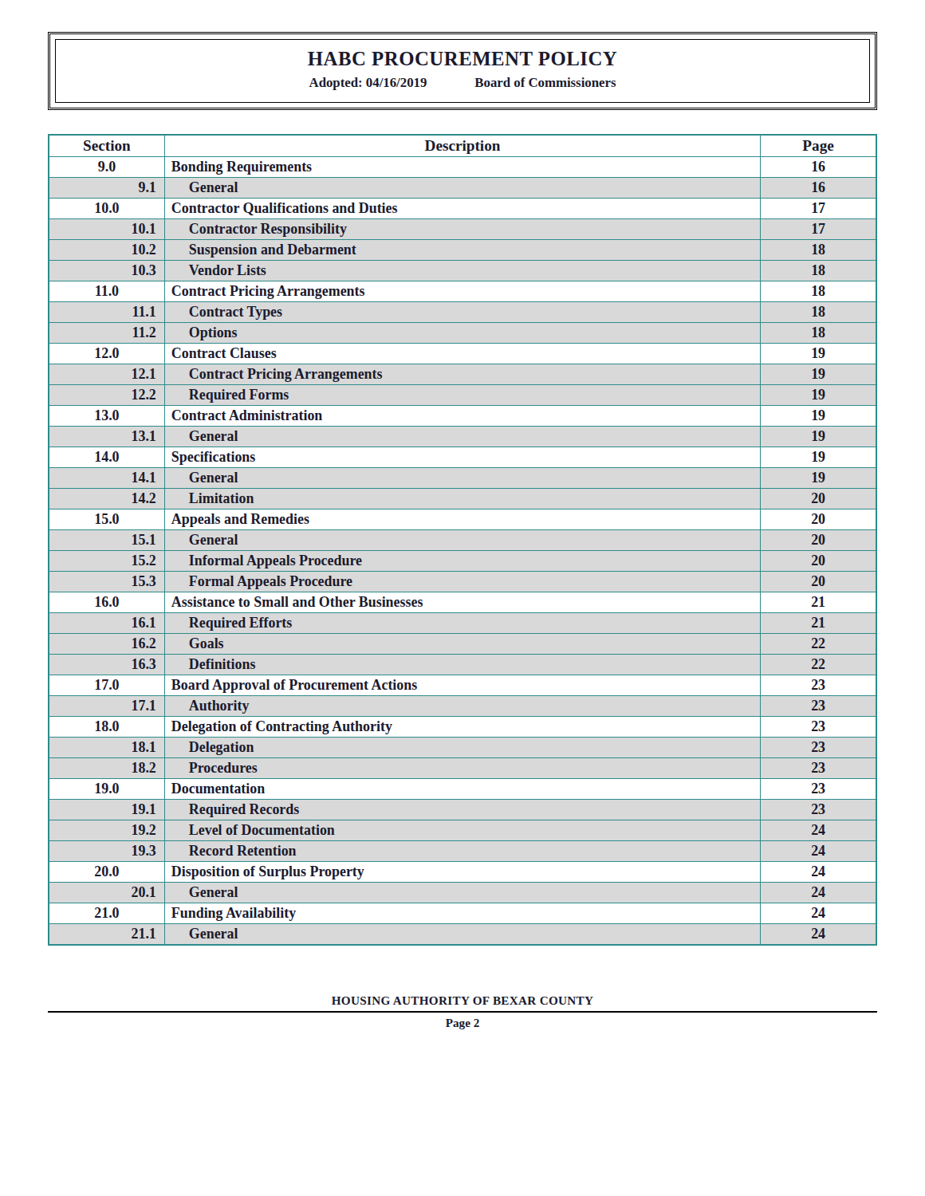HABC PROCUREMENT POLICY
Adopted: 04/16/2019 Board of Commissioners
| Section | Description | Page |
| --- | --- | --- |
| 9.0 | Bonding Requirements | 16 |
| 9.1 | General | 16 |
| 10.0 | Contractor Qualifications and Duties | 17 |
| 10.1 | Contractor Responsibility | 17 |
| 10.2 | Suspension and Debarment | 18 |
| 10.3 | Vendor Lists | 18 |
| 11.0 | Contract Pricing Arrangements | 18 |
| 11.1 | Contract Types | 18 |
| 11.2 | Options | 18 |
| 12.0 | Contract Clauses | 19 |
| 12.1 | Contract Pricing Arrangements | 19 |
| 12.2 | Required Forms | 19 |
| 13.0 | Contract Administration | 19 |
| 13.1 | General | 19 |
| 14.0 | Specifications | 19 |
| 14.1 | General | 19 |
| 14.2 | Limitation | 20 |
| 15.0 | Appeals and Remedies | 20 |
| 15.1 | General | 20 |
| 15.2 | Informal Appeals Procedure | 20 |
| 15.3 | Formal Appeals Procedure | 20 |
| 16.0 | Assistance to Small and Other Businesses | 21 |
| 16.1 | Required Efforts | 21 |
| 16.2 | Goals | 22 |
| 16.3 | Definitions | 22 |
| 17.0 | Board Approval of Procurement Actions | 23 |
| 17.1 | Authority | 23 |
| 18.0 | Delegation of Contracting Authority | 23 |
| 18.1 | Delegation | 23 |
| 18.2 | Procedures | 23 |
| 19.0 | Documentation | 23 |
| 19.1 | Required Records | 23 |
| 19.2 | Level of Documentation | 24 |
| 19.3 | Record Retention | 24 |
| 20.0 | Disposition of Surplus Property | 24 |
| 20.1 | General | 24 |
| 21.0 | Funding Availability | 24 |
| 21.1 | General | 24 |
HOUSING AUTHORITY OF BEXAR COUNTY
Page 2